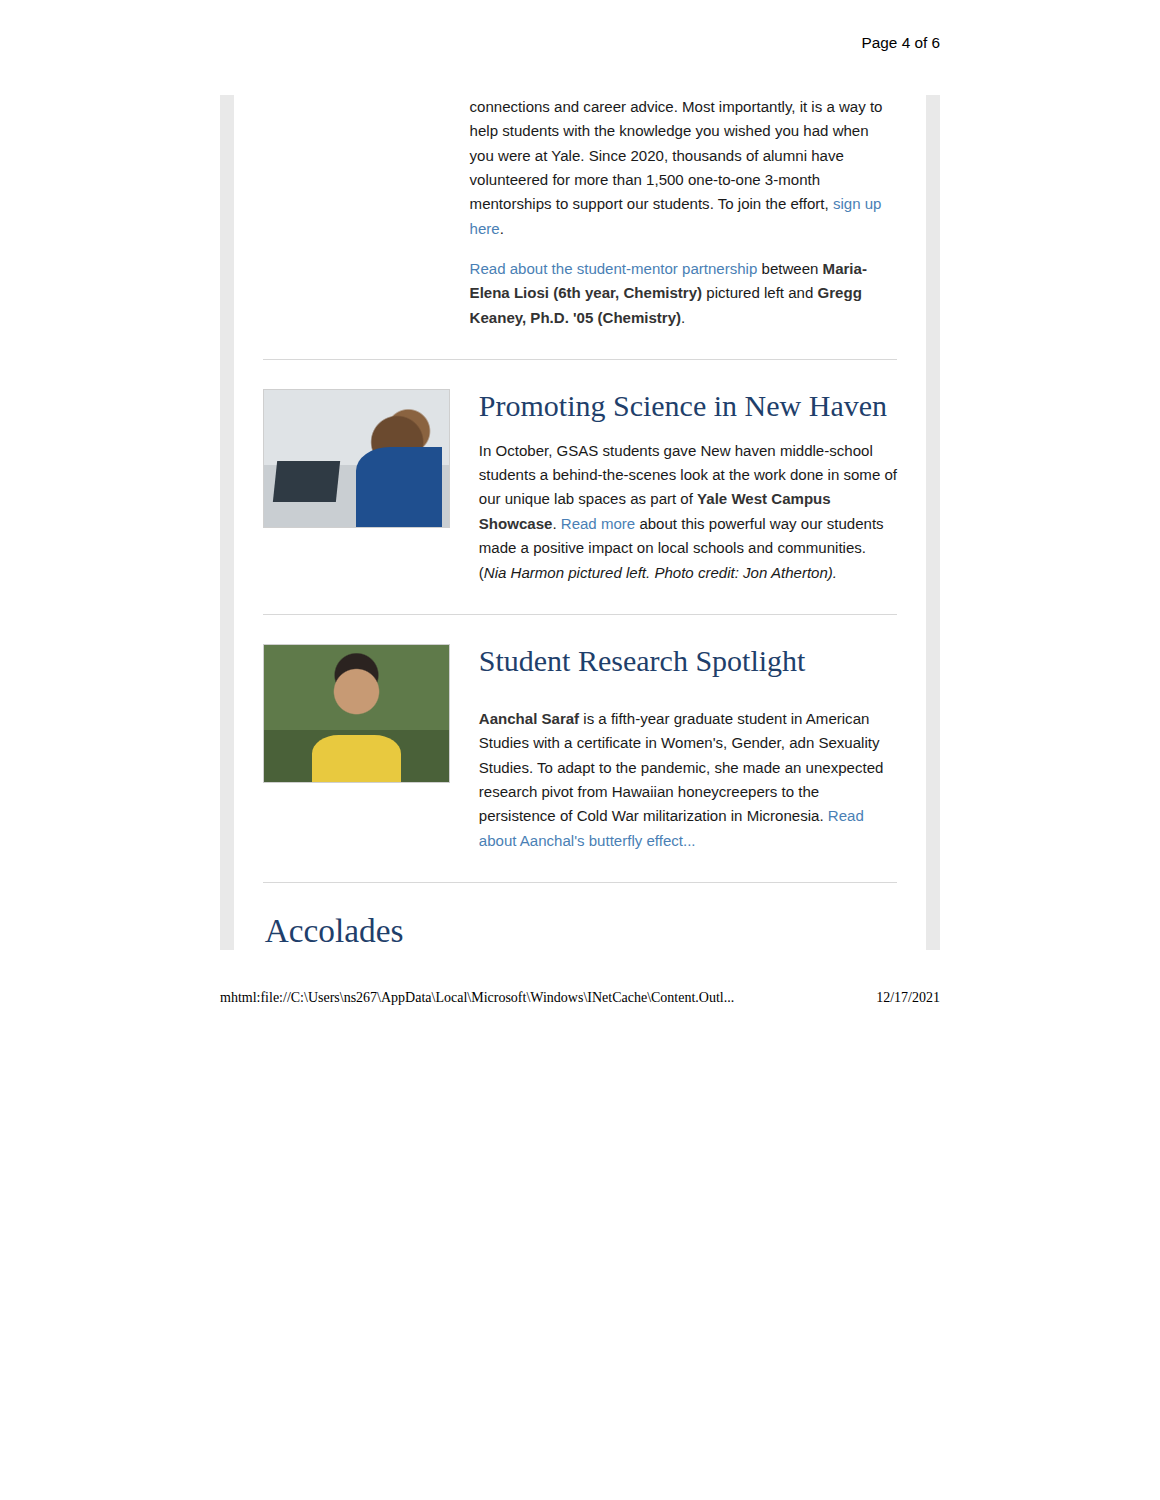Page 4 of 6
connections and career advice. Most importantly, it is a way to help students with the knowledge you wished you had when you were at Yale. Since 2020, thousands of alumni have volunteered for more than 1,500 one-to-one 3-month mentorships to support our students. To join the effort, sign up here.
Read about the student-mentor partnership between Maria-Elena Liosi (6th year, Chemistry) pictured left and Gregg Keaney, Ph.D. '05 (Chemistry).
Promoting Science in New Haven
In October, GSAS students gave New haven middle-school students a behind-the-scenes look at the work done in some of our unique lab spaces as part of Yale West Campus Showcase. Read more about this powerful way our students made a positive impact on local schools and communities. (Nia Harmon pictured left. Photo credit: Jon Atherton).
Student Research Spotlight
Aanchal Saraf is a fifth-year graduate student in American Studies with a certificate in Women's, Gender, adn Sexuality Studies. To adapt to the pandemic, she made an unexpected research pivot from Hawaiian honeycreepers to the persistence of Cold War militarization in Micronesia. Read about Aanchal's butterfly effect...
Accolades
mhtml:file://C:\Users\ns267\AppData\Local\Microsoft\Windows\INetCache\Content.Outl... 12/17/2021